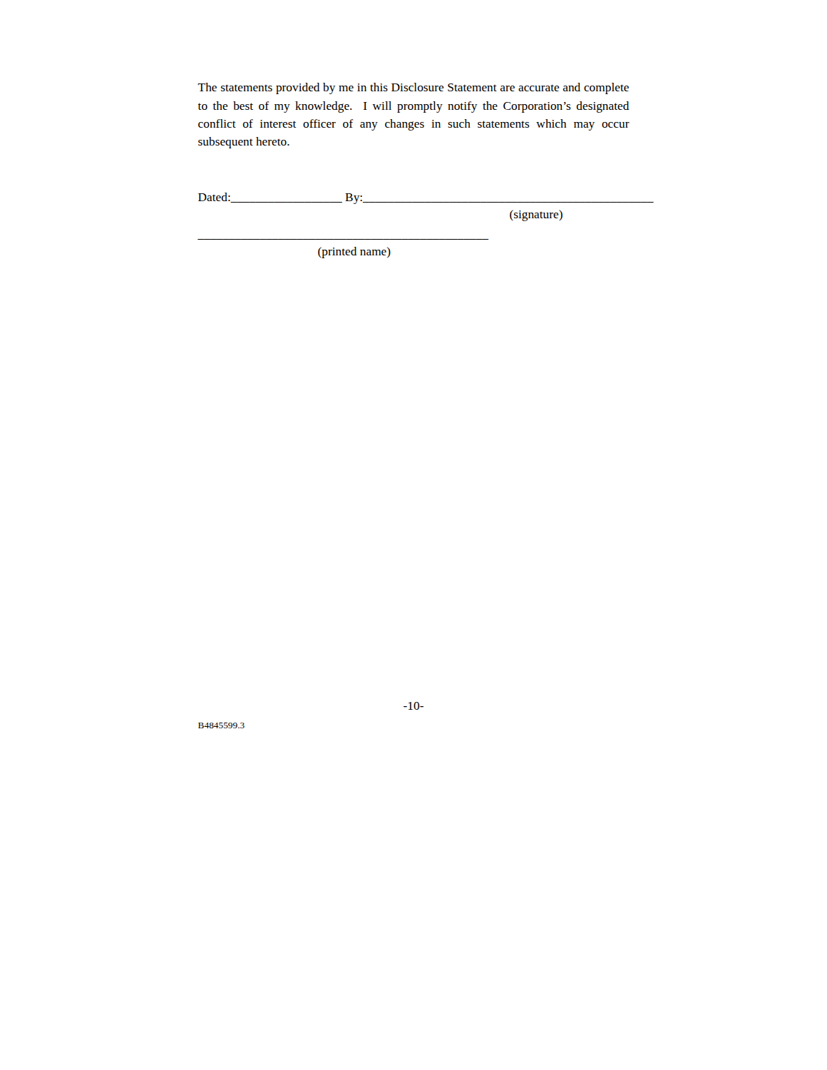The statements provided by me in this Disclosure Statement are accurate and complete to the best of my knowledge. I will promptly notify the Corporation’s designated conflict of interest officer of any changes in such statements which may occur subsequent hereto.
Dated:__________________ By:_______________________________________________
(signature)
_______________________________________________
(printed name)
-10-
B4845599.3